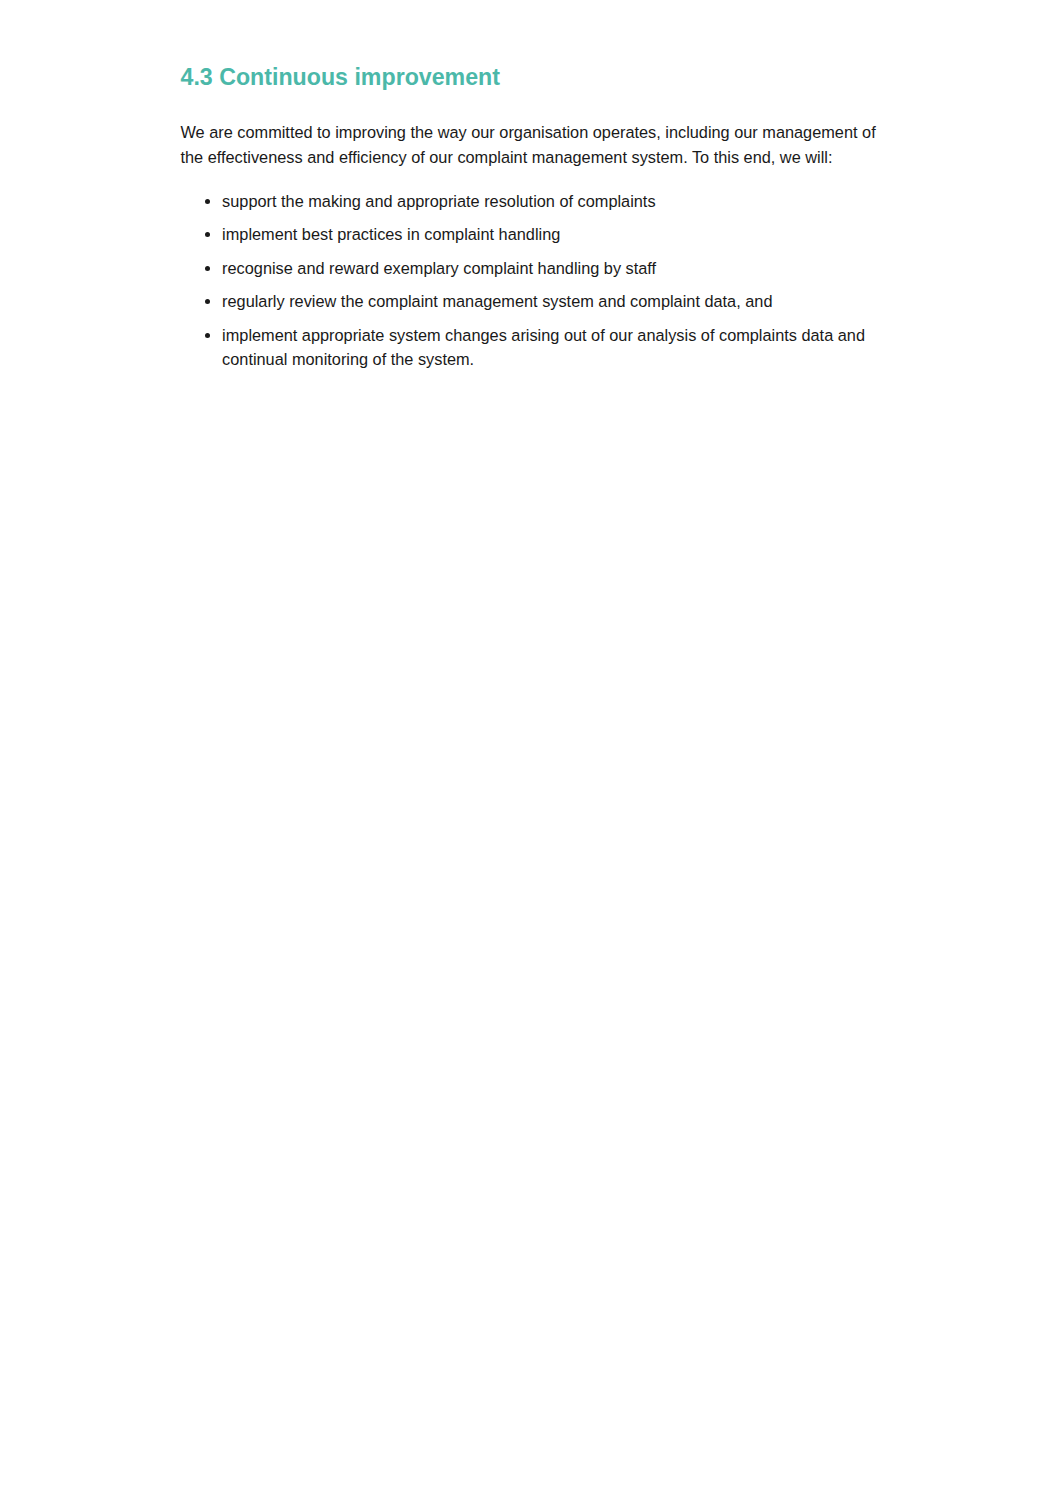4.3 Continuous improvement
We are committed to improving the way our organisation operates, including our management of the effectiveness and efficiency of our complaint management system. To this end, we will:
support the making and appropriate resolution of complaints
implement best practices in complaint handling
recognise and reward exemplary complaint handling by staff
regularly review the complaint management system and complaint data, and
implement appropriate system changes arising out of our analysis of complaints data and continual monitoring of the system.